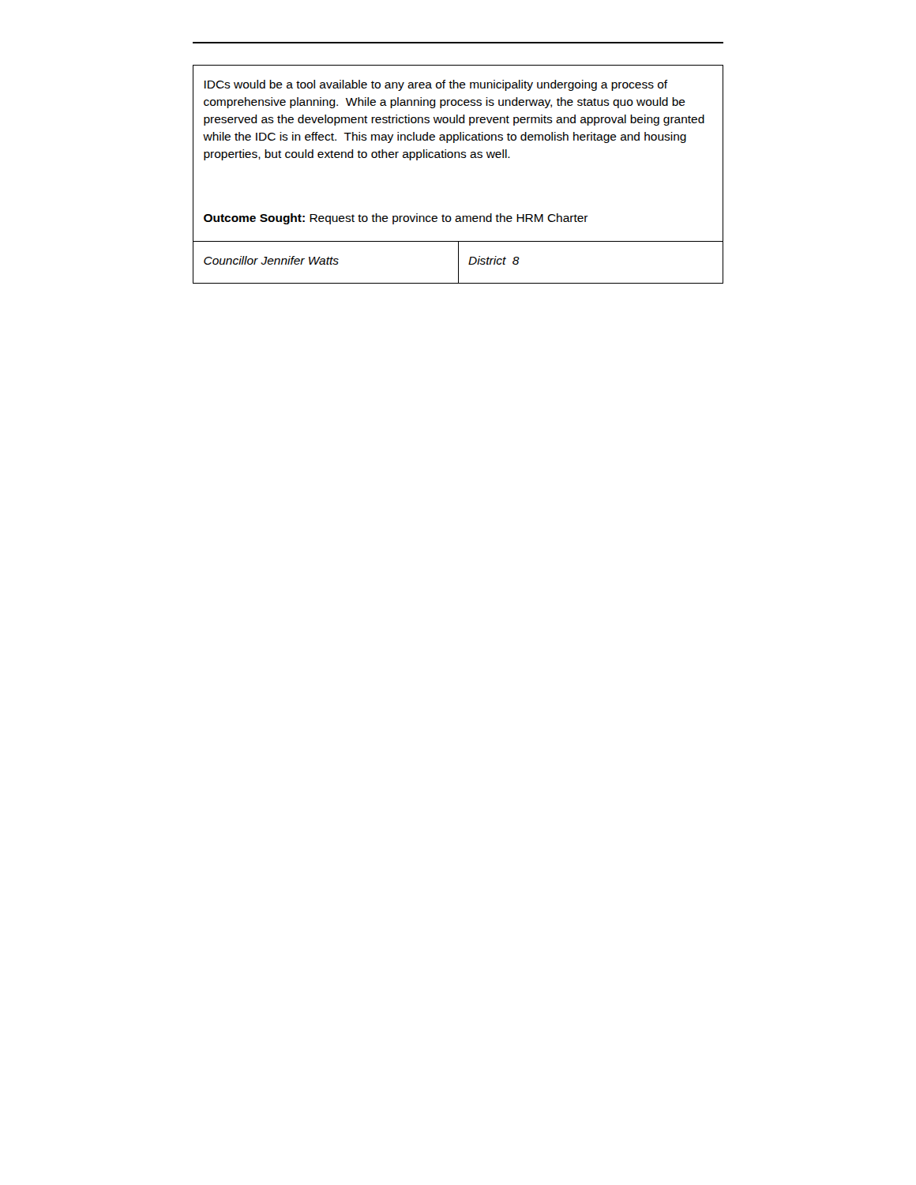| IDCs would be a tool available to any area of the municipality undergoing a process of comprehensive planning. While a planning process is underway, the status quo would be preserved as the development restrictions would prevent permits and approval being granted while the IDC is in effect. This may include applications to demolish heritage and housing properties, but could extend to other applications as well. Outcome Sought: Request to the province to amend the HRM Charter |
| Councillor Jennifer Watts | District 8 |